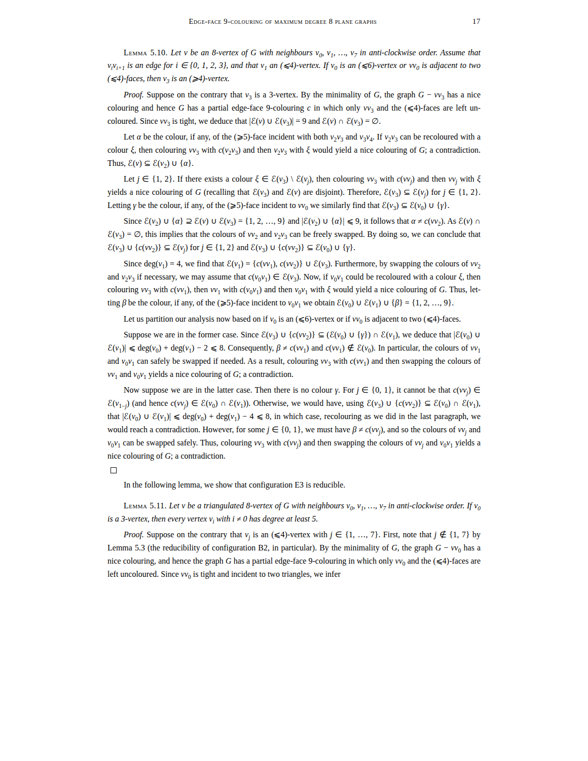Edge-face 9-colouring of maximum degree 8 plane graphs 17
Lemma 5.10. Let v be an 8-vertex of G with neighbours v0, v1, …, v7 in anti-clockwise order. Assume that vivi+1 is an edge for i ∈ {0, 1, 2, 3}, and that v1 an (⩽4)-vertex. If v0 is an (⩽6)-vertex or vv0 is adjacent to two (⩽4)-faces, then v3 is an (⩾4)-vertex.
Proof. Suppose on the contrary that v3 is a 3-vertex. By the minimality of G, the graph G − vv3 has a nice colouring and hence G has a partial edge-face 9-colouring c in which only vv3 and the (⩽4)-faces are left uncoloured. Since vv3 is tight, we deduce that |ℰ(v) ∪ ℰ(v3)| = 9 and ℰ(v) ∩ ℰ(v3) = ∅.
Let α be the colour, if any, of the (⩾5)-face incident with both v2v3 and v3v4. If v2v3 can be recoloured with a colour ξ, then colouring vv3 with c(v2v3) and then v2v3 with ξ would yield a nice colouring of G; a contradiction. Thus, ℰ(v) ⊆ ℰ(v2) ∪ {α}.
Let j ∈ {1, 2}. If there exists a colour ξ ∈ ℰ(v3) \ ℰ(vj), then colouring vv3 with c(vvj) and then vvj with ξ yields a nice colouring of G (recalling that ℰ(v3) and ℰ(v) are disjoint). Therefore, ℰ(v3) ⊆ ℰ(vj) for j ∈ {1, 2}. Letting γ be the colour, if any, of the (⩾5)-face incident to vv0 we similarly find that ℰ(v3) ⊆ ℰ(v0) ∪ {γ}.
Since ℰ(v2) ∪ {α} ⊇ ℰ(v) ∪ ℰ(v3) = {1, 2, …, 9} and |ℰ(v2) ∪ {α}| ⩽ 9, it follows that α ≠ c(vv2). As ℰ(v) ∩ ℰ(v3) = ∅, this implies that the colours of vv2 and v2v3 can be freely swapped. By doing so, we can conclude that ℰ(v3) ∪ {c(vv2)} ⊆ ℰ(vj) for j ∈ {1, 2} and ℰ(v3) ∪ {c(vv2)} ⊆ ℰ(v0) ∪ {γ}.
Since deg(v1) = 4, we find that ℰ(v1) = {c(vv1), c(vv2)} ∪ ℰ(v3). Furthermore, by swapping the colours of vv2 and v2v3 if necessary, we may assume that c(v0v1) ∈ ℰ(v3). Now, if v0v1 could be recoloured with a colour ξ, then colouring vv3 with c(vv1), then vv1 with c(v0v1) and then v0v1 with ξ would yield a nice colouring of G. Thus, letting β be the colour, if any, of the (⩾5)-face incident to v0v1 we obtain ℰ(v0) ∪ ℰ(v1) ∪ {β} = {1, 2, …, 9}.
Let us partition our analysis now based on if v0 is an (⩽6)-vertex or if vv0 is adjacent to two (⩽4)-faces.
Suppose we are in the former case. Since ℰ(v3) ∪ {c(vv2)} ⊆ (ℰ(v0) ∪ {γ}) ∩ ℰ(v1), we deduce that |ℰ(v0) ∪ ℰ(v1)| ⩽ deg(v0) + deg(v1) − 2 ⩽ 8. Consequently, β ≠ c(vv1) and c(vv1) ∉ ℰ(v0). In particular, the colours of vv1 and v0v1 can safely be swapped if needed. As a result, colouring vv3 with c(vv1) and then swapping the colours of vv1 and v0v1 yields a nice colouring of G; a contradiction.
Now suppose we are in the latter case. Then there is no colour γ. For j ∈ {0, 1}, it cannot be that c(vvj) ∈ ℰ(v1−j) (and hence c(vvj) ∈ ℰ(v0) ∩ ℰ(v1)). Otherwise, we would have, using ℰ(v3) ∪ {c(vv2)} ⊆ ℰ(v0) ∩ ℰ(v1), that |ℰ(v0) ∪ ℰ(v1)| ⩽ deg(v0) + deg(v1) − 4 ⩽ 8, in which case, recolouring as we did in the last paragraph, we would reach a contradiction. However, for some j ∈ {0, 1}, we must have β ≠ c(vvj), and so the colours of vvj and v0v1 can be swapped safely. Thus, colouring vv3 with c(vvj) and then swapping the colours of vvj and v0v1 yields a nice colouring of G; a contradiction.
In the following lemma, we show that configuration E3 is reducible.
Lemma 5.11. Let v be a triangulated 8-vertex of G with neighbours v0, v1, …, v7 in anti-clockwise order. If v0 is a 3-vertex, then every vertex vi with i ≠ 0 has degree at least 5.
Proof. Suppose on the contrary that vj is an (⩽4)-vertex with j ∈ {1, …, 7}. First, note that j ∉ {1, 7} by Lemma 5.3 (the reducibility of configuration B2, in particular). By the minimality of G, the graph G − vv0 has a nice colouring, and hence the graph G has a partial edge-face 9-colouring in which only vv0 and the (⩽4)-faces are left uncoloured. Since vv0 is tight and incident to two triangles, we infer